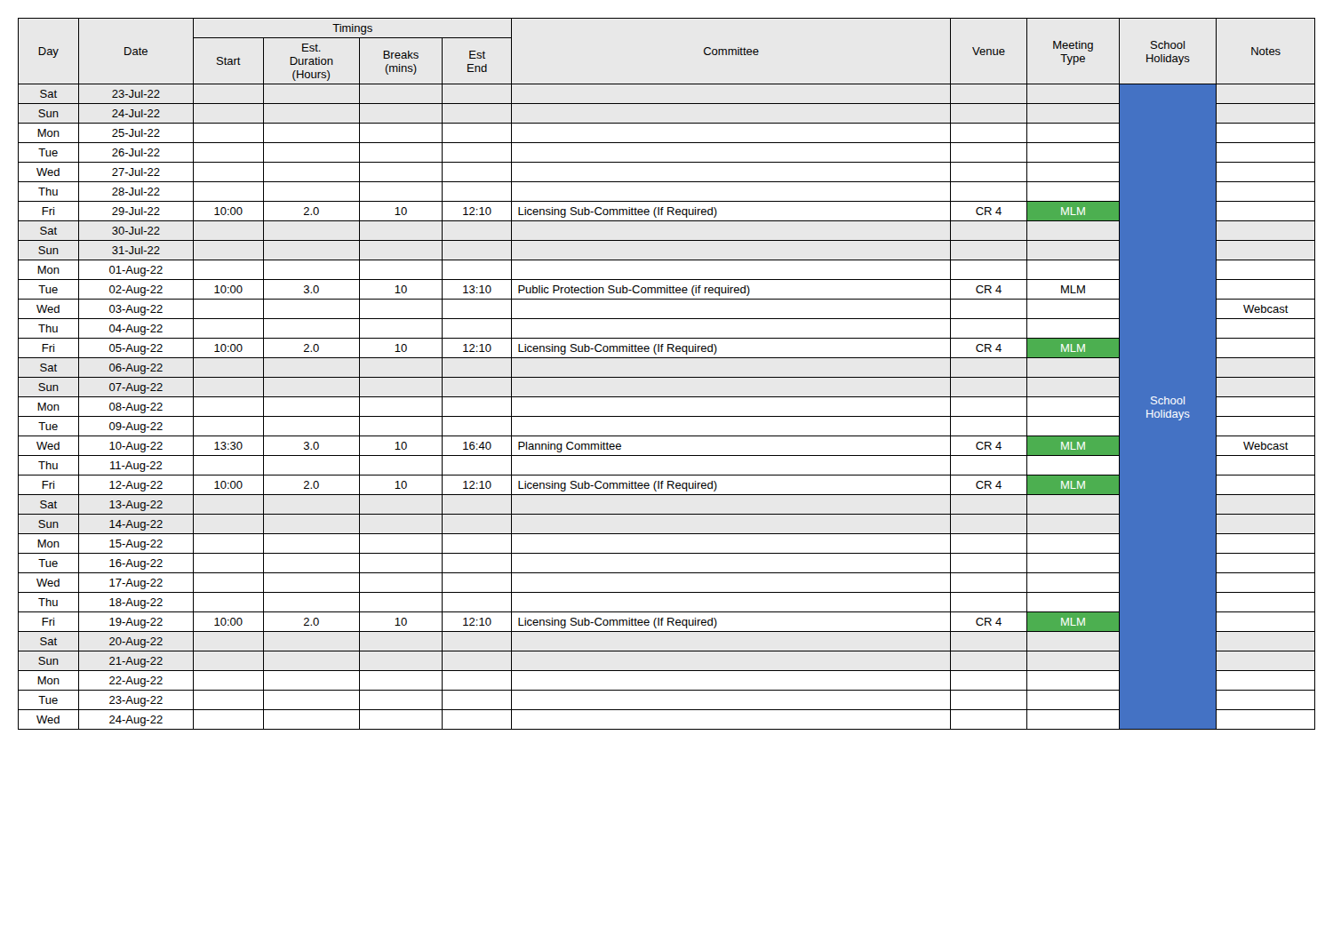| Day | Date | Timings | Committee | Venue | Meeting Type | School Holidays | Notes |
| --- | --- | --- | --- | --- | --- | --- | --- |
| Start | Est. Duration (Hours) | Breaks (mins) | Est End |
| Sat | 23-Jul-22 | | | | | | | | School Holidays | |
| Sun | 24-Jul-22 | | | | | | | | |
| Mon | 25-Jul-22 | | | | | | | | |
| Tue | 26-Jul-22 | | | | | | | | |
| Wed | 27-Jul-22 | | | | | | | | |
| Thu | 28-Jul-22 | | | | | | | | |
| Fri | 29-Jul-22 | 10:00 | 2.0 | 10 | 12:10 | Licensing Sub-Committee (If Required) | CR 4 | MLM | |
| Sat | 30-Jul-22 | | | | | | | | |
| Sun | 31-Jul-22 | | | | | | | | |
| Mon | 01-Aug-22 | | | | | | | | |
| Tue | 02-Aug-22 | 10:00 | 3.0 | 10 | 13:10 | Public Protection Sub-Committee (if required) | CR 4 | MLM | |
| Wed | 03-Aug-22 | | | | | | | | Webcast |
| Thu | 04-Aug-22 | | | | | | | | |
| Fri | 05-Aug-22 | 10:00 | 2.0 | 10 | 12:10 | Licensing Sub-Committee (If Required) | CR 4 | MLM | |
| Sat | 06-Aug-22 | | | | | | | | |
| Sun | 07-Aug-22 | | | | | | | | |
| Mon | 08-Aug-22 | | | | | | | | |
| Tue | 09-Aug-22 | | | | | | | | |
| Wed | 10-Aug-22 | 13:30 | 3.0 | 10 | 16:40 | Planning Committee | CR 4 | MLM | Webcast |
| Thu | 11-Aug-22 | | | | | | | | |
| Fri | 12-Aug-22 | 10:00 | 2.0 | 10 | 12:10 | Licensing Sub-Committee (If Required) | CR 4 | MLM | |
| Sat | 13-Aug-22 | | | | | | | | |
| Sun | 14-Aug-22 | | | | | | | | |
| Mon | 15-Aug-22 | | | | | | | | |
| Tue | 16-Aug-22 | | | | | | | | |
| Wed | 17-Aug-22 | | | | | | | | |
| Thu | 18-Aug-22 | | | | | | | | |
| Fri | 19-Aug-22 | 10:00 | 2.0 | 10 | 12:10 | Licensing Sub-Committee (If Required) | CR 4 | MLM | |
| Sat | 20-Aug-22 | | | | | | | | |
| Sun | 21-Aug-22 | | | | | | | | |
| Mon | 22-Aug-22 | | | | | | | | |
| Tue | 23-Aug-22 | | | | | | | | |
| Wed | 24-Aug-22 | | | | | | | | |